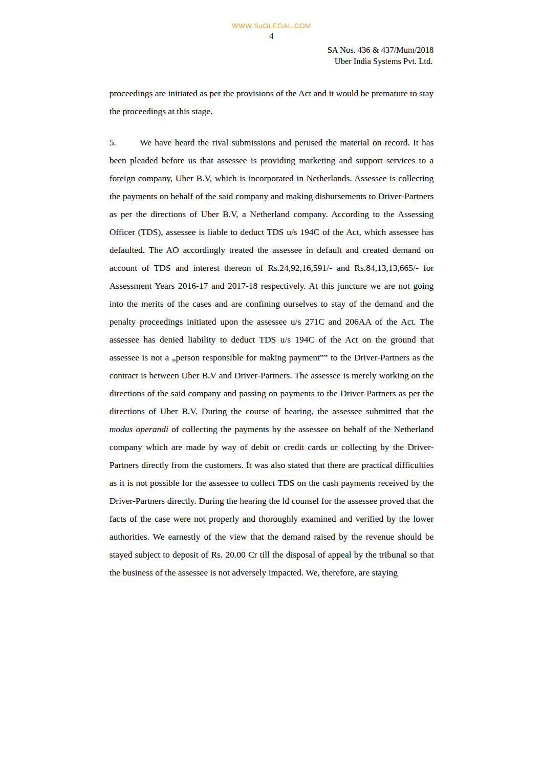WWW.SoOLEGAL.COM
4
SA Nos. 436 & 437/Mum/2018
Uber India Systems Pvt. Ltd.
proceedings are initiated as per the provisions of the Act and it would be premature to stay the proceedings at this stage.
5. We have heard the rival submissions and perused the material on record. It has been pleaded before us that assessee is providing marketing and support services to a foreign company, Uber B.V, which is incorporated in Netherlands. Assessee is collecting the payments on behalf of the said company and making disbursements to Driver-Partners as per the directions of Uber B.V, a Netherland company. According to the Assessing Officer (TDS), assessee is liable to deduct TDS u/s 194C of the Act, which assessee has defaulted. The AO accordingly treated the assessee in default and created demand on account of TDS and interest thereon of Rs.24,92,16,591/- and Rs.84,13,13,665/- for Assessment Years 2016-17 and 2017-18 respectively. At this juncture we are not going into the merits of the cases and are confining ourselves to stay of the demand and the penalty proceedings initiated upon the assessee u/s 271C and 206AA of the Act. The assessee has denied liability to deduct TDS u/s 194C of the Act on the ground that assessee is not a „person responsible for making payment‟‟ to the Driver-Partners as the contract is between Uber B.V and Driver-Partners. The assessee is merely working on the directions of the said company and passing on payments to the Driver-Partners as per the directions of Uber B.V. During the course of hearing, the assessee submitted that the modus operandi of collecting the payments by the assessee on behalf of the Netherland company which are made by way of debit or credit cards or collecting by the Driver-Partners directly from the customers. It was also stated that there are practical difficulties as it is not possible for the assessee to collect TDS on the cash payments received by the Driver-Partners directly. During the hearing the ld counsel for the assessee proved that the facts of the case were not properly and thoroughly examined and verified by the lower authorities. We earnestly of the view that the demand raised by the revenue should be stayed subject to deposit of Rs. 20.00 Cr till the disposal of appeal by the tribunal so that the business of the assessee is not adversely impacted. We, therefore, are staying